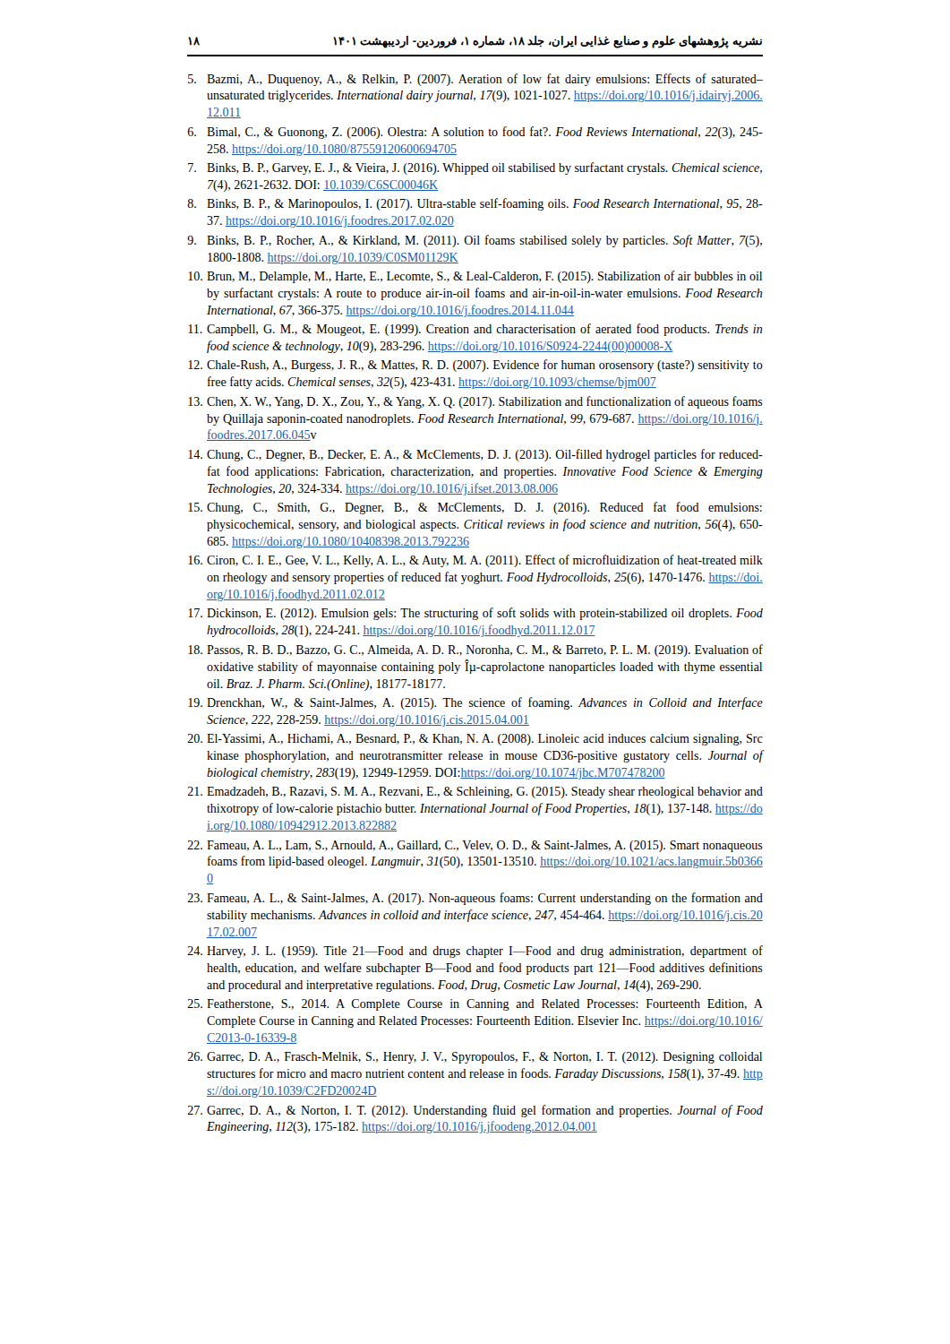۱۸ نشریه پژوهشهای علوم و صنایع غذایی ایران، جلد ۱۸، شماره ۱، فروردین- اردیبهشت ۱۴۰۱
Bazmi, A., Duquenoy, A., & Relkin, P. (2007). Aeration of low fat dairy emulsions: Effects of saturated–unsaturated triglycerides. International dairy journal, 17(9), 1021-1027. https://doi.org/10.1016/j.idairyj.2006.12.011
Bimal, C., & Guonong, Z. (2006). Olestra: A solution to food fat?. Food Reviews International, 22(3), 245-258. https://doi.org/10.1080/87559120600694705
Binks, B. P., Garvey, E. J., & Vieira, J. (2016). Whipped oil stabilised by surfactant crystals. Chemical science, 7(4), 2621-2632. DOI: 10.1039/C6SC00046K
Binks, B. P., & Marinopoulos, I. (2017). Ultra-stable self-foaming oils. Food Research International, 95, 28-37. https://doi.org/10.1016/j.foodres.2017.02.020
Binks, B. P., Rocher, A., & Kirkland, M. (2011). Oil foams stabilised solely by particles. Soft Matter, 7(5), 1800-1808. https://doi.org/10.1039/C0SM01129K
Brun, M., Delample, M., Harte, E., Lecomte, S., & Leal-Calderon, F. (2015). Stabilization of air bubbles in oil by surfactant crystals: A route to produce air-in-oil foams and air-in-oil-in-water emulsions. Food Research International, 67, 366-375. https://doi.org/10.1016/j.foodres.2014.11.044
Campbell, G. M., & Mougeot, E. (1999). Creation and characterisation of aerated food products. Trends in food science & technology, 10(9), 283-296. https://doi.org/10.1016/S0924-2244(00)00008-X
Chale-Rush, A., Burgess, J. R., & Mattes, R. D. (2007). Evidence for human orosensory (taste?) sensitivity to free fatty acids. Chemical senses, 32(5), 423-431. https://doi.org/10.1093/chemse/bjm007
Chen, X. W., Yang, D. X., Zou, Y., & Yang, X. Q. (2017). Stabilization and functionalization of aqueous foams by Quillaja saponin-coated nanodroplets. Food Research International, 99, 679-687. https://doi.org/10.1016/j.foodres.2017.06.045v
Chung, C., Degner, B., Decker, E. A., & McClements, D. J. (2013). Oil-filled hydrogel particles for reduced-fat food applications: Fabrication, characterization, and properties. Innovative Food Science & Emerging Technologies, 20, 324-334. https://doi.org/10.1016/j.ifset.2013.08.006
Chung, C., Smith, G., Degner, B., & McClements, D. J. (2016). Reduced fat food emulsions: physicochemical, sensory, and biological aspects. Critical reviews in food science and nutrition, 56(4), 650-685. https://doi.org/10.1080/10408398.2013.792236
Ciron, C. I. E., Gee, V. L., Kelly, A. L., & Auty, M. A. (2011). Effect of microfluidization of heat-treated milk on rheology and sensory properties of reduced fat yoghurt. Food Hydrocolloids, 25(6), 1470-1476. https://doi.org/10.1016/j.foodhyd.2011.02.012
Dickinson, E. (2012). Emulsion gels: The structuring of soft solids with protein-stabilized oil droplets. Food hydrocolloids, 28(1), 224-241. https://doi.org/10.1016/j.foodhyd.2011.12.017
Passos, R. B. D., Bazzo, G. C., Almeida, A. D. R., Noronha, C. M., & Barreto, P. L. M. (2019). Evaluation of oxidative stability of mayonnaise containing poly Îµ-caprolactone nanoparticles loaded with thyme essential oil. Braz. J. Pharm. Sci.(Online), 18177-18177.
Drenckhan, W., & Saint-Jalmes, A. (2015). The science of foaming. Advances in Colloid and Interface Science, 222, 228-259. https://doi.org/10.1016/j.cis.2015.04.001
El-Yassimi, A., Hichami, A., Besnard, P., & Khan, N. A. (2008). Linoleic acid induces calcium signaling, Src kinase phosphorylation, and neurotransmitter release in mouse CD36-positive gustatory cells. Journal of biological chemistry, 283(19), 12949-12959. DOI:https://doi.org/10.1074/jbc.M707478200
Emadzadeh, B., Razavi, S. M. A., Rezvani, E., & Schleining, G. (2015). Steady shear rheological behavior and thixotropy of low-calorie pistachio butter. International Journal of Food Properties, 18(1), 137-148. https://doi.org/10.1080/10942912.2013.822882
Fameau, A. L., Lam, S., Arnould, A., Gaillard, C., Velev, O. D., & Saint-Jalmes, A. (2015). Smart nonaqueous foams from lipid-based oleogel. Langmuir, 31(50), 13501-13510. https://doi.org/10.1021/acs.langmuir.5b03660
Fameau, A. L., & Saint-Jalmes, A. (2017). Non-aqueous foams: Current understanding on the formation and stability mechanisms. Advances in colloid and interface science, 247, 454-464. https://doi.org/10.1016/j.cis.2017.02.007
Harvey, J. L. (1959). Title 21—Food and drugs chapter I—Food and drug administration, department of health, education, and welfare subchapter B—Food and food products part 121—Food additives definitions and procedural and interpretative regulations. Food, Drug, Cosmetic Law Journal, 14(4), 269-290.
Featherstone, S., 2014. A Complete Course in Canning and Related Processes: Fourteenth Edition, A Complete Course in Canning and Related Processes: Fourteenth Edition. Elsevier Inc. https://doi.org/10.1016/C2013-0-16339-8
Garrec, D. A., Frasch-Melnik, S., Henry, J. V., Spyropoulos, F., & Norton, I. T. (2012). Designing colloidal structures for micro and macro nutrient content and release in foods. Faraday Discussions, 158(1), 37-49. https://doi.org/10.1039/C2FD20024D
Garrec, D. A., & Norton, I. T. (2012). Understanding fluid gel formation and properties. Journal of Food Engineering, 112(3), 175-182. https://doi.org/10.1016/j.jfoodeng.2012.04.001